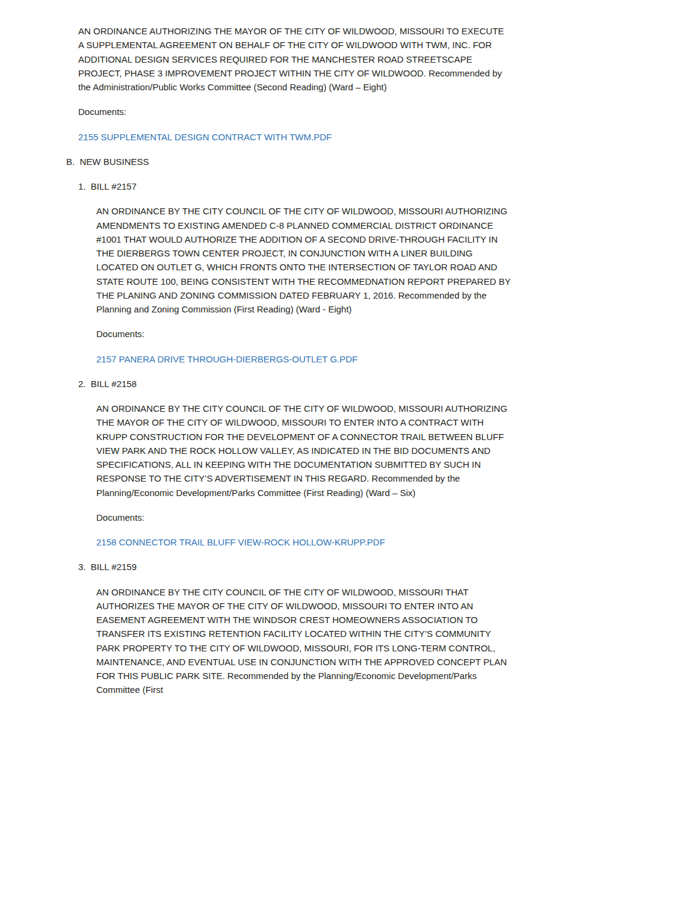AN ORDINANCE AUTHORIZING THE MAYOR OF THE CITY OF WILDWOOD, MISSOURI TO EXECUTE A SUPPLEMENTAL AGREEMENT ON BEHALF OF THE CITY OF WILDWOOD WITH TWM, INC. FOR ADDITIONAL DESIGN SERVICES REQUIRED FOR THE MANCHESTER ROAD STREETSCAPE PROJECT, PHASE 3 IMPROVEMENT PROJECT WITHIN THE CITY OF WILDWOOD. Recommended by the Administration/Public Works Committee (Second Reading) (Ward – Eight)
Documents:
2155 SUPPLEMENTAL DESIGN CONTRACT WITH TWM.PDF
B. NEW BUSINESS
1. BILL #2157
AN ORDINANCE BY THE CITY COUNCIL OF THE CITY OF WILDWOOD, MISSOURI AUTHORIZING AMENDMENTS TO EXISTING AMENDED C-8 PLANNED COMMERCIAL DISTRICT ORDINANCE #1001 THAT WOULD AUTHORIZE THE ADDITION OF A SECOND DRIVE-THROUGH FACILITY IN THE DIERBERGS TOWN CENTER PROJECT, IN CONJUNCTION WITH A LINER BUILDING LOCATED ON OUTLET G, WHICH FRONTS ONTO THE INTERSECTION OF TAYLOR ROAD AND STATE ROUTE 100, BEING CONSISTENT WITH THE RECOMMEDNATION REPORT PREPARED BY THE PLANING AND ZONING COMMISSION DATED FEBRUARY 1, 2016. Recommended by the Planning and Zoning Commission (First Reading) (Ward - Eight)
Documents:
2157 PANERA DRIVE THROUGH-DIERBERGS-OUTLET G.PDF
2. BILL #2158
AN ORDINANCE BY THE CITY COUNCIL OF THE CITY OF WILDWOOD, MISSOURI AUTHORIZING THE MAYOR OF THE CITY OF WILDWOOD, MISSOURI TO ENTER INTO A CONTRACT WITH KRUPP CONSTRUCTION FOR THE DEVELOPMENT OF A CONNECTOR TRAIL BETWEEN BLUFF VIEW PARK AND THE ROCK HOLLOW VALLEY, AS INDICATED IN THE BID DOCUMENTS AND SPECIFICATIONS, ALL IN KEEPING WITH THE DOCUMENTATION SUBMITTED BY SUCH IN RESPONSE TO THE CITY’S ADVERTISEMENT IN THIS REGARD. Recommended by the Planning/Economic Development/Parks Committee (First Reading) (Ward – Six)
Documents:
2158 CONNECTOR TRAIL BLUFF VIEW-ROCK HOLLOW-KRUPP.PDF
3. BILL #2159
AN ORDINANCE BY THE CITY COUNCIL OF THE CITY OF WILDWOOD, MISSOURI THAT AUTHORIZES THE MAYOR OF THE CITY OF WILDWOOD, MISSOURI TO ENTER INTO AN EASEMENT AGREEMENT WITH THE WINDSOR CREST HOMEOWNERS ASSOCIATION TO TRANSFER ITS EXISTING RETENTION FACILITY LOCATED WITHIN THE CITY’S COMMUNITY PARK PROPERTY TO THE CITY OF WILDWOOD, MISSOURI, FOR ITS LONG-TERM CONTROL, MAINTENANCE, AND EVENTUAL USE IN CONJUNCTION WITH THE APPROVED CONCEPT PLAN FOR THIS PUBLIC PARK SITE. Recommended by the Planning/Economic Development/Parks Committee (First